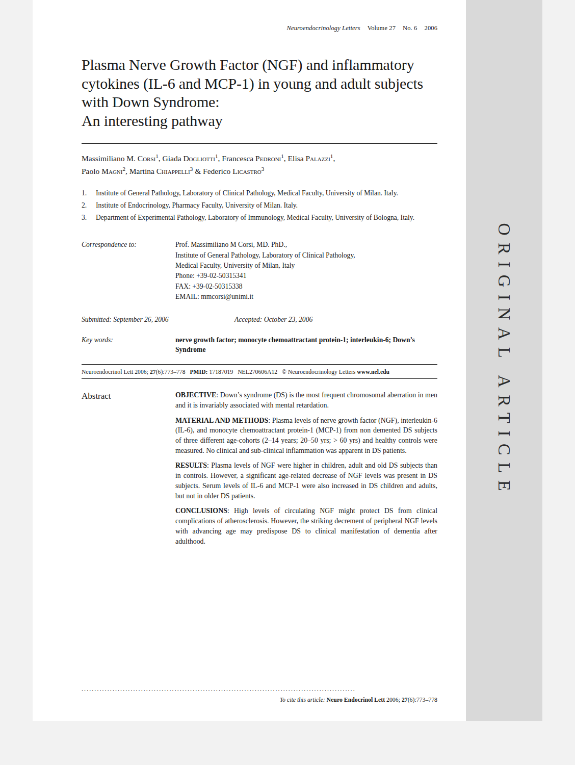ORIGINAL ARTICLE
Neuroendocrinology Letters Volume 27 No. 6 2006
Plasma Nerve Growth Factor (NGF) and inflammatory cytokines (IL-6 and MCP-1) in young and adult subjects with Down Syndrome:
An interesting pathway
Massimiliano M. Corsi1, Giada Dogliotti1, Francesca Pedroni1, Elisa Palazzi1,
Paolo Magni2, Martina Chiappelli3 & Federico Licastro3
Institute of General Pathology, Laboratory of Clinical Pathology, Medical Faculty, University of Milan. Italy.
Institute of Endocrinology, Pharmacy Faculty, University of Milan. Italy.
Department of Experimental Pathology, Laboratory of Immunology, Medical Faculty, University of Bologna, Italy.
Correspondence to:
Prof. Massimiliano M Corsi, MD. PhD.,
Institute of General Pathology, Laboratory of Clinical Pathology,
Medical Faculty, University of Milan, Italy
Phone: +39-02-50315341
FAX: +39-02-50315338
EMAIL: mmcorsi@unimi.it
Submitted: September 26, 2006
Accepted: October 23, 2006
Key words:
nerve growth factor; monocyte chemoattractant protein-1; interleukin-6; Down’s Syndrome
Neuroendocrinol Lett 2006; 27(6):773–778 PMID: 17187019 NEL270606A12 © Neuroendocrinology Letters www.nel.edu
Abstract
OBJECTIVE: Down’s syndrome (DS) is the most frequent chromosomal aberration in men and it is invariably associated with mental retardation.
MATERIAL AND METHODS: Plasma levels of nerve growth factor (NGF), interleukin-6 (IL-6), and monocyte chemoattractant protein-1 (MCP-1) from non demented DS subjects of three different age-cohorts (2–14 years; 20–50 yrs; > 60 yrs) and healthy controls were measured. No clinical and sub-clinical inflammation was apparent in DS patients.
RESULTS: Plasma levels of NGF were higher in children, adult and old DS subjects than in controls. However, a significant age-related decrease of NGF levels was present in DS subjects. Serum levels of IL-6 and MCP-1 were also increased in DS children and adults, but not in older DS patients.
CONCLUSIONS: High levels of circulating NGF might protect DS from clinical complications of atherosclerosis. However, the striking decrement of peripheral NGF levels with advancing age may predispose DS to clinical manifestation of dementia after adulthood.
..........................................................................................................
To cite this article: Neuro Endocrinol Lett 2006; 27(6):773–778